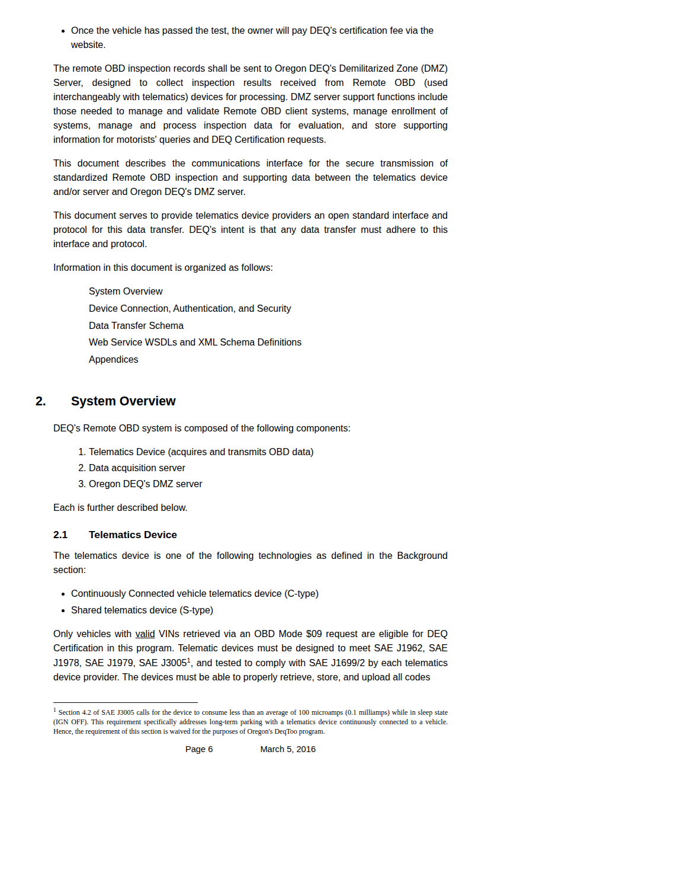Once the vehicle has passed the test, the owner will pay DEQ's certification fee via the website.
The remote OBD inspection records shall be sent to Oregon DEQ's Demilitarized Zone (DMZ) Server, designed to collect inspection results received from Remote OBD (used interchangeably with telematics) devices for processing. DMZ server support functions include those needed to manage and validate Remote OBD client systems, manage enrollment of systems, manage and process inspection data for evaluation, and store supporting information for motorists' queries and DEQ Certification requests.
This document describes the communications interface for the secure transmission of standardized Remote OBD inspection and supporting data between the telematics device and/or server and Oregon DEQ's DMZ server.
This document serves to provide telematics device providers an open standard interface and protocol for this data transfer. DEQ's intent is that any data transfer must adhere to this interface and protocol.
Information in this document is organized as follows:
System Overview
Device Connection, Authentication, and Security
Data Transfer Schema
Web Service WSDLs and XML Schema Definitions
Appendices
2. System Overview
DEQ's Remote OBD system is composed of the following components:
Telematics Device (acquires and transmits OBD data)
Data acquisition server
Oregon DEQ's DMZ server
Each is further described below.
2.1 Telematics Device
The telematics device is one of the following technologies as defined in the Background section:
Continuously Connected vehicle telematics device (C-type)
Shared telematics device (S-type)
Only vehicles with valid VINs retrieved via an OBD Mode $09 request are eligible for DEQ Certification in this program. Telematic devices must be designed to meet SAE J1962, SAE J1978, SAE J1979, SAE J30051, and tested to comply with SAE J1699/2 by each telematics device provider. The devices must be able to properly retrieve, store, and upload all codes
1 Section 4.2 of SAE J3005 calls for the device to consume less than an average of 100 microamps (0.1 milliamps) while in sleep state (IGN OFF). This requirement specifically addresses long-term parking with a telematics device continuously connected to a vehicle. Hence, the requirement of this section is waived for the purposes of Oregon's DeqToo program.
Page 6 March 5, 2016